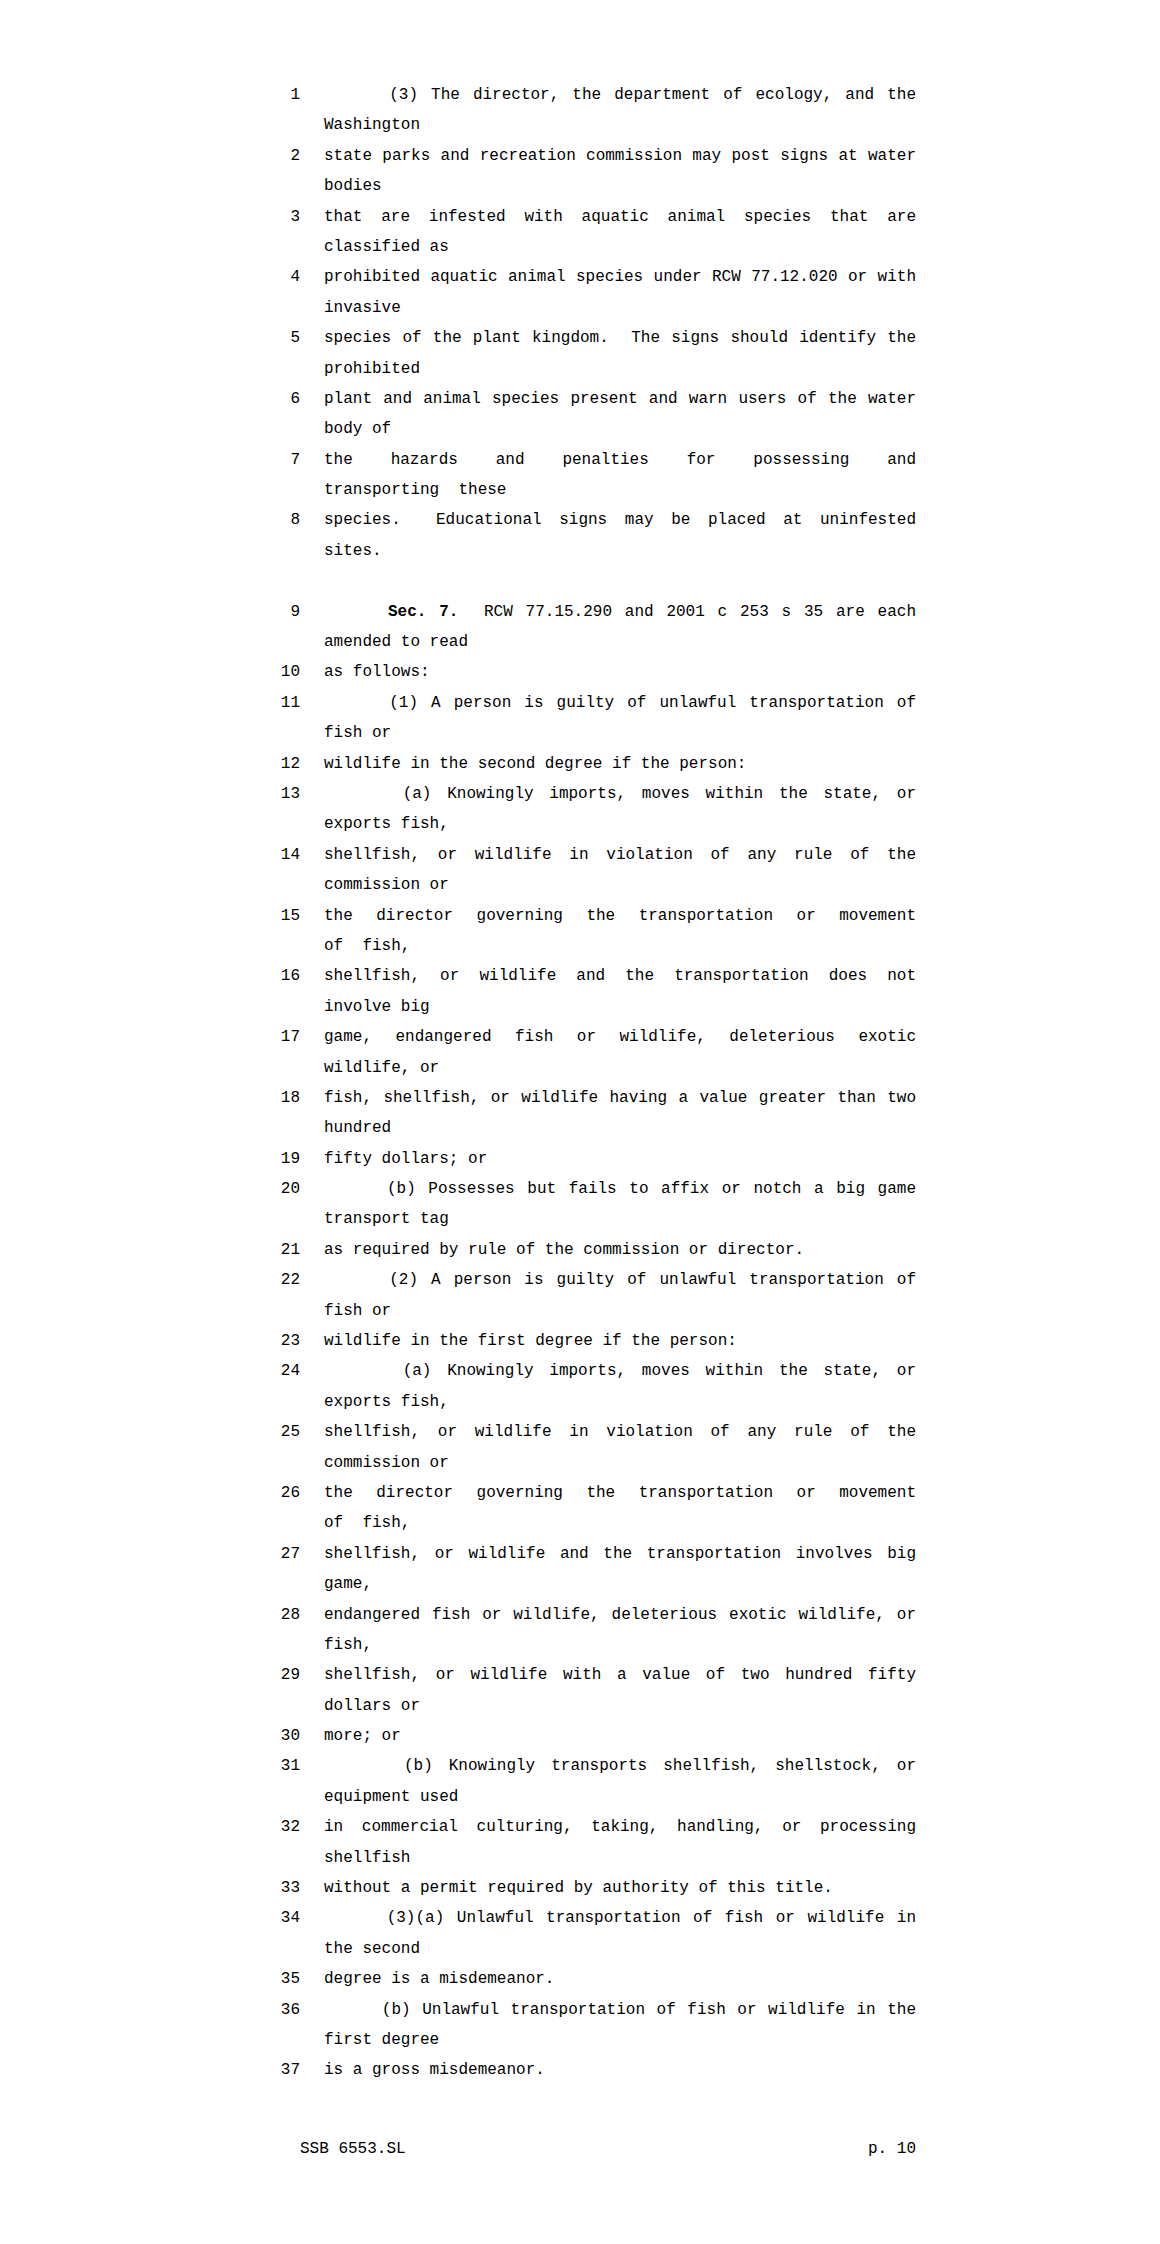1 (3) The director, the department of ecology, and the Washington
2 state parks and recreation commission may post signs at water bodies
3 that are infested with aquatic animal species that are classified as
4 prohibited aquatic animal species under RCW 77.12.020 or with invasive
5 species of the plant kingdom. The signs should identify the prohibited
6 plant and animal species present and warn users of the water body of
7 the hazards and penalties for possessing and transporting these
8 species. Educational signs may be placed at uninfested sites.
9 Sec. 7. RCW 77.15.290 and 2001 c 253 s 35 are each amended to read
10 as follows:
11 (1) A person is guilty of unlawful transportation of fish or
12 wildlife in the second degree if the person:
13 (a) Knowingly imports, moves within the state, or exports fish,
14 shellfish, or wildlife in violation of any rule of the commission or
15 the director governing the transportation or movement of fish,
16 shellfish, or wildlife and the transportation does not involve big
17 game, endangered fish or wildlife, deleterious exotic wildlife, or
18 fish, shellfish, or wildlife having a value greater than two hundred
19 fifty dollars; or
20 (b) Possesses but fails to affix or notch a big game transport tag
21 as required by rule of the commission or director.
22 (2) A person is guilty of unlawful transportation of fish or
23 wildlife in the first degree if the person:
24 (a) Knowingly imports, moves within the state, or exports fish,
25 shellfish, or wildlife in violation of any rule of the commission or
26 the director governing the transportation or movement of fish,
27 shellfish, or wildlife and the transportation involves big game,
28 endangered fish or wildlife, deleterious exotic wildlife, or fish,
29 shellfish, or wildlife with a value of two hundred fifty dollars or
30 more; or
31 (b) Knowingly transports shellfish, shellstock, or equipment used
32 in commercial culturing, taking, handling, or processing shellfish
33 without a permit required by authority of this title.
34 (3)(a) Unlawful transportation of fish or wildlife in the second
35 degree is a misdemeanor.
36 (b) Unlawful transportation of fish or wildlife in the first degree
37 is a gross misdemeanor.
SSB 6553.SL p. 10